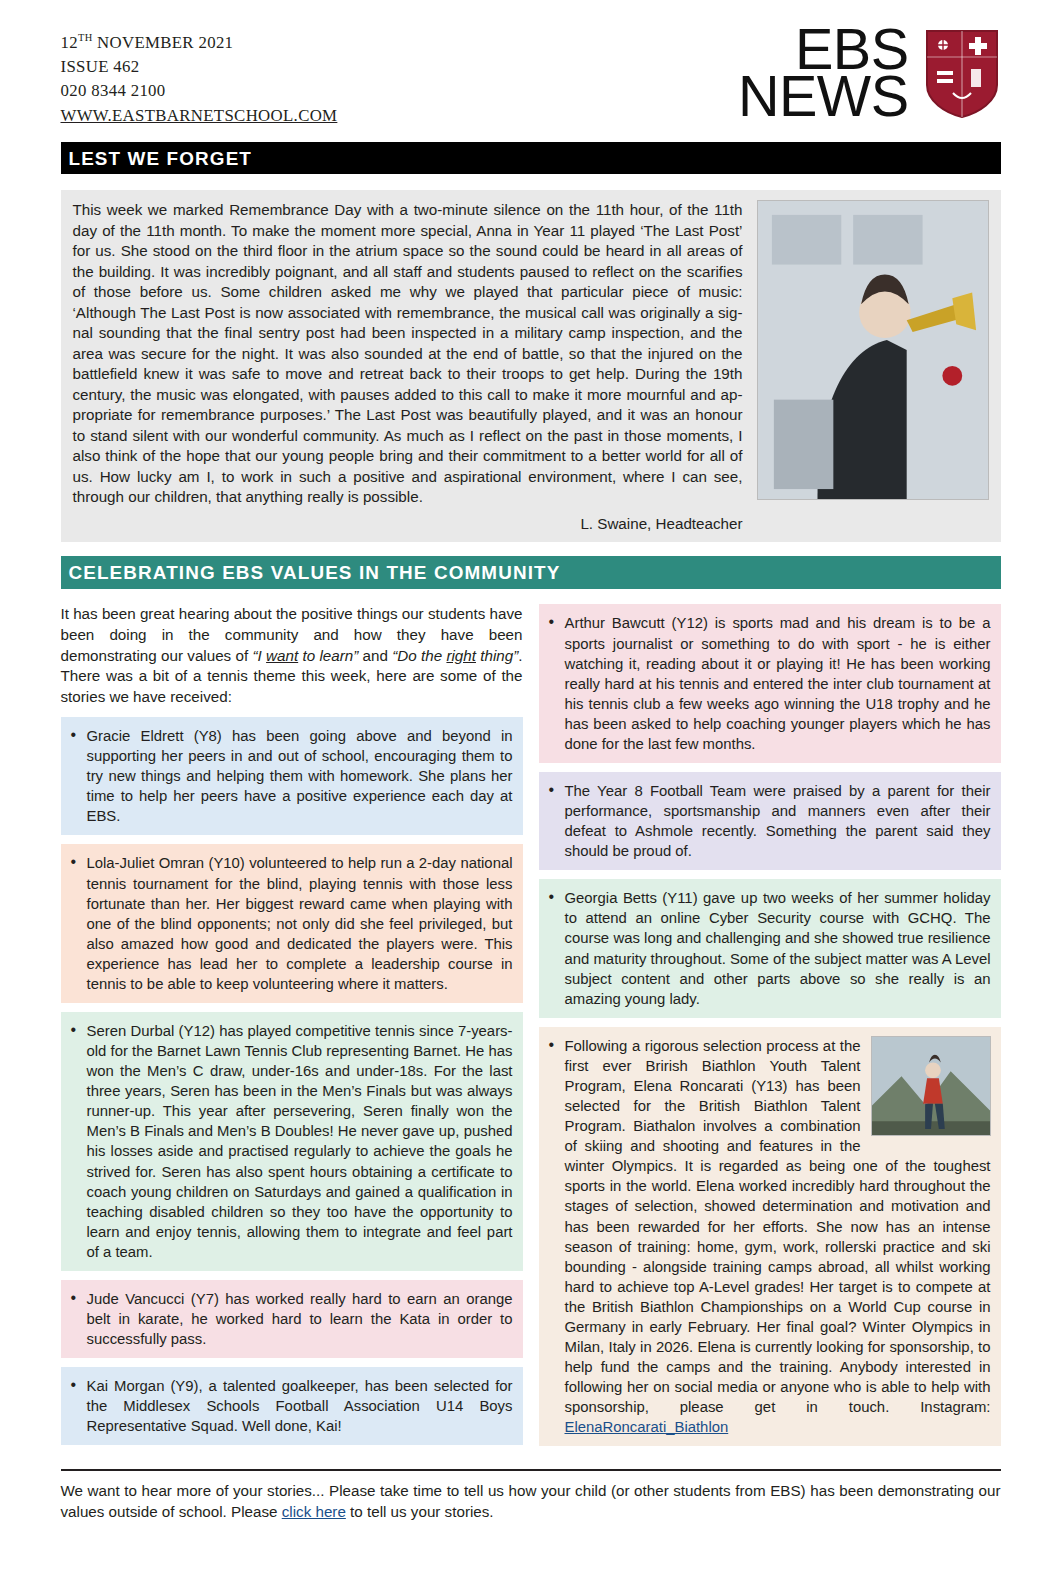12TH NOVEMBER 2021
ISSUE 462
020 8344 2100
WWW.EASTBARNETSCHOOL.COM
EBS NEWS
Lest we forget
This week we marked Remembrance Day with a two-minute silence on the 11th hour, of the 11th day of the 11th month. To make the moment more special, Anna in Year 11 played ‘The Last Post’ for us. She stood on the third floor in the atrium space so the sound could be heard in all areas of the building. It was incredibly poignant, and all staff and students paused to reflect on the scarifies of those before us. Some children asked me why we played that particular piece of music: ‘Although The Last Post is now associated with remembrance, the musical call was originally a signal sounding that the final sentry post had been inspected in a military camp inspection, and the area was secure for the night. It was also sounded at the end of battle, so that the injured on the battlefield knew it was safe to move and retreat back to their troops to get help. During the 19th century, the music was elongated, with pauses added to this call to make it more mournful and appropriate for remembrance purposes.’ The Last Post was beautifully played, and it was an honour to stand silent with our wonderful community. As much as I reflect on the past in those moments, I also think of the hope that our young people bring and their commitment to a better world for all of us. How lucky am I, to work in such a positive and aspirational environment, where I can see, through our children, that anything really is possible.
L. Swaine, Headteacher
Celebrating EBS values in the community
It has been great hearing about the positive things our students have been doing in the community and how they have been demonstrating our values of “I want to learn” and “Do the right thing”. There was a bit of a tennis theme this week, here are some of the stories we have received:
Gracie Eldrett (Y8) has been going above and beyond in supporting her peers in and out of school, encouraging them to try new things and helping them with homework. She plans her time to help her peers have a positive experience each day at EBS.
Lola-Juliet Omran (Y10) volunteered to help run a 2-day national tennis tournament for the blind, playing tennis with those less fortunate than her. Her biggest reward came when playing with one of the blind opponents; not only did she feel privileged, but also amazed how good and dedicated the players were. This experience has lead her to complete a leadership course in tennis to be able to keep volunteering where it matters.
Seren Durbal (Y12) has played competitive tennis since 7-years-old for the Barnet Lawn Tennis Club representing Barnet. He has won the Men’s C draw, under-16s and under-18s. For the last three years, Seren has been in the Men’s Finals but was always runner-up. This year after persevering, Seren finally won the Men’s B Finals and Men’s B Doubles! He never gave up, pushed his losses aside and practised regularly to achieve the goals he strived for. Seren has also spent hours obtaining a certificate to coach young children on Saturdays and gained a qualification in teaching disabled children so they too have the opportunity to learn and enjoy tennis, allowing them to integrate and feel part of a team.
Jude Vancucci (Y7) has worked really hard to earn an orange belt in karate, he worked hard to learn the Kata in order to successfully pass.
Kai Morgan (Y9), a talented goalkeeper, has been selected for the Middlesex Schools Football Association U14 Boys Representative Squad. Well done, Kai!
Arthur Bawcutt (Y12) is sports mad and his dream is to be a sports journalist or something to do with sport - he is either watching it, reading about it or playing it! He has been working really hard at his tennis and entered the inter club tournament at his tennis club a few weeks ago winning the U18 trophy and he has been asked to help coaching younger players which he has done for the last few months.
The Year 8 Football Team were praised by a parent for their performance, sportsmanship and manners even after their defeat to Ashmole recently. Something the parent said they should be proud of.
Georgia Betts (Y11) gave up two weeks of her summer holiday to attend an online Cyber Security course with GCHQ. The course was long and challenging and she showed true resilience and maturity throughout. Some of the subject matter was A Level subject content and other parts above so she really is an amazing young lady.
Following a rigorous selection process at the first ever Brirish Biathlon Youth Talent Program, Elena Roncarati (Y13) has been selected for the British Biathlon Talent Program. Biathalon involves a combination of skiing and shooting and features in the winter Olympics. It is regarded as being one of the toughest sports in the world. Elena worked incredibly hard throughout the stages of selection, showed determination and motivation and has been rewarded for her efforts. She now has an intense season of training: home, gym, work, rollerski practice and ski bounding - alongside training camps abroad, all whilst working hard to achieve top A-Level grades! Her target is to compete at the British Biathlon Championships on a World Cup course in Germany in early February. Her final goal? Winter Olympics in Milan, Italy in 2026. Elena is currently looking for sponsorship, to help fund the camps and the training. Anybody interested in following her on social media or anyone who is able to help with sponsorship, please get in touch. Instagram: ElenaRoncarati_Biathlon
We want to hear more of your stories... Please take time to tell us how your child (or other students from EBS) has been demonstrating our values outside of school. Please click here to tell us your stories.